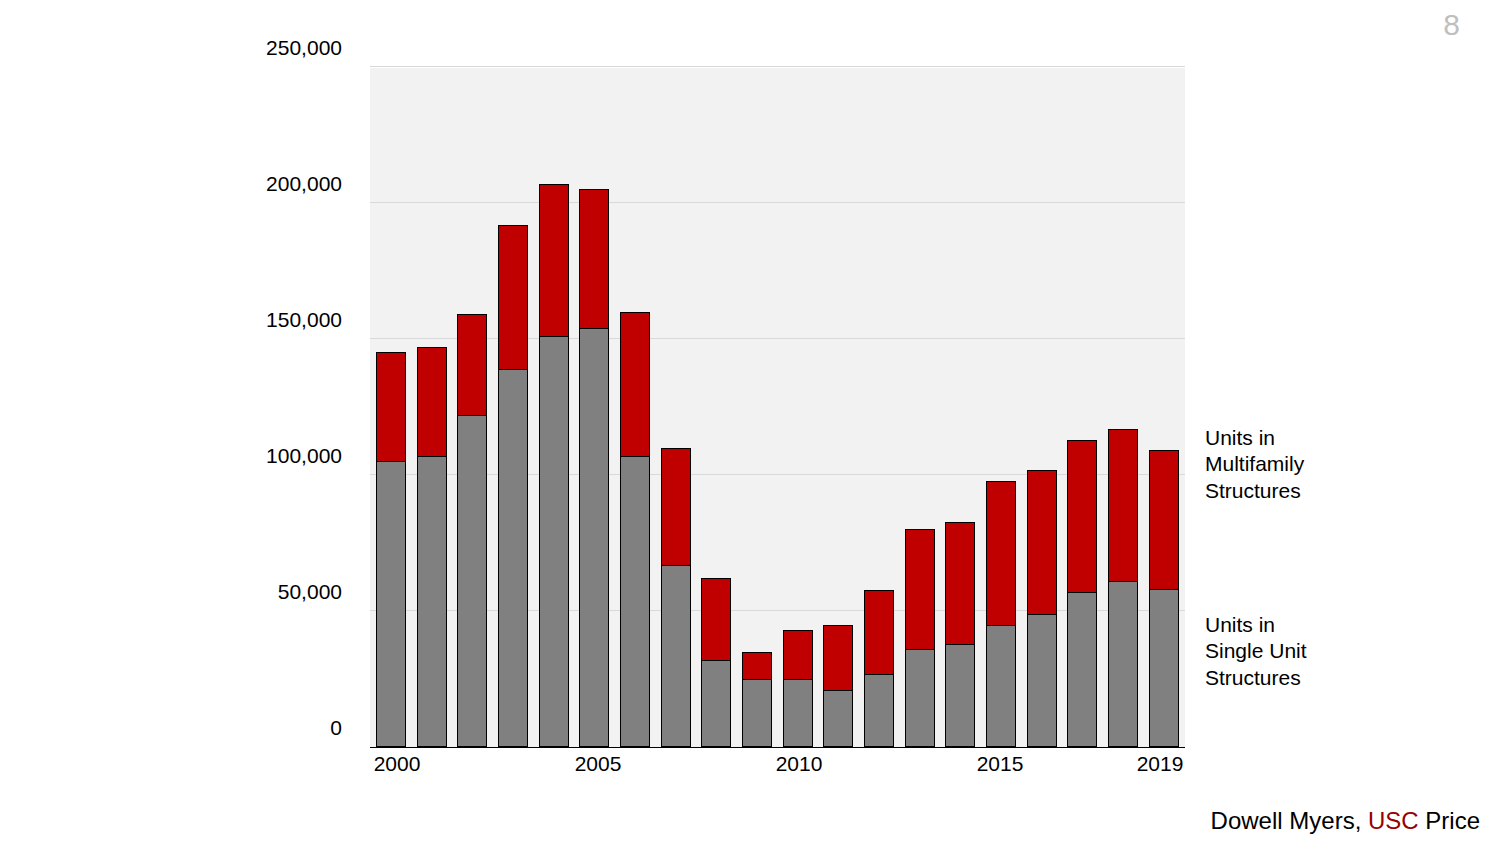8
250,000
200,000
150,000
100,000
50,000
0
2000
2005
2010
2015
2019
Units in
Multifamily
Structures
Units in
Single Unit
Structures
Dowell Myers, USC Price